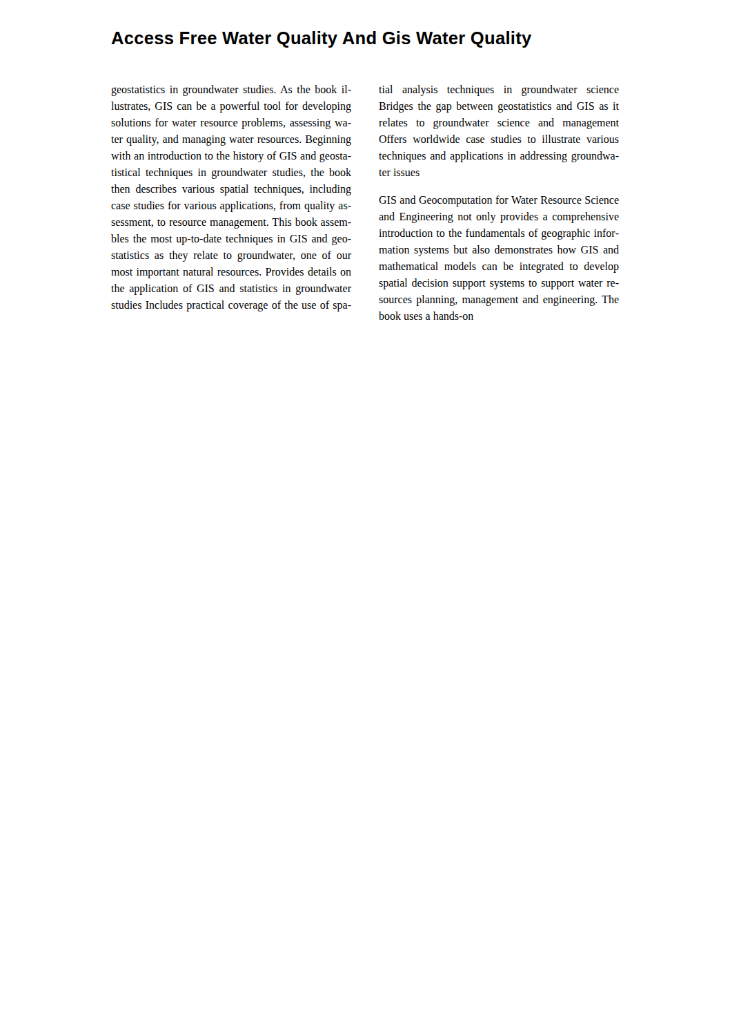Access Free Water Quality And Gis Water Quality
geostatistics in groundwater studies. As the book illustrates, GIS can be a powerful tool for developing solutions for water resource problems, assessing water quality, and managing water resources. Beginning with an introduction to the history of GIS and geostatistical techniques in groundwater studies, the book then describes various spatial techniques, including case studies for various applications, from quality assessment, to resource management. This book assembles the most up-to-date techniques in GIS and geostatistics as they relate to groundwater, one of our most important natural resources. Provides details on the application of GIS and statistics in groundwater studies Includes practical coverage of the use of spatial analysis techniques in groundwater science Bridges the gap between geostatistics and GIS as it relates to groundwater science and management Offers worldwide case studies to illustrate various techniques and applications in addressing groundwater issues
GIS and Geocomputation for Water Resource Science and Engineering not only provides a comprehensive introduction to the fundamentals of geographic information systems but also demonstrates how GIS and mathematical models can be integrated to develop spatial decision support systems to support water resources planning, management and engineering. The book uses a hands-on